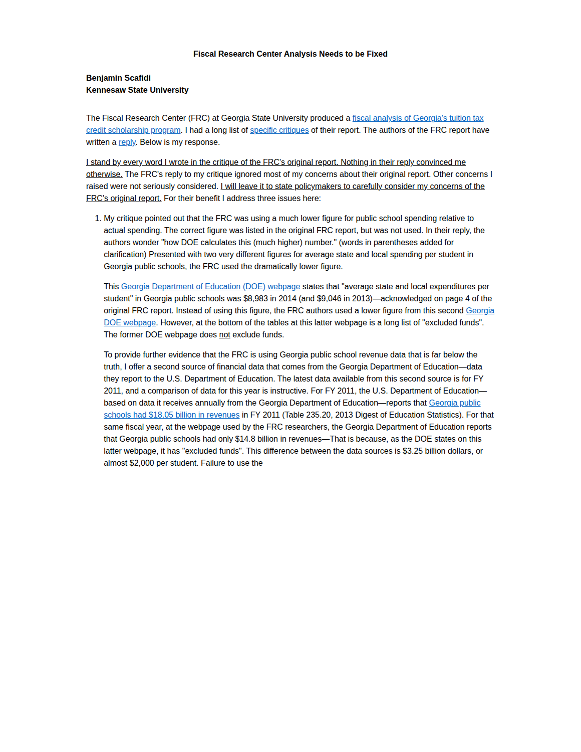Fiscal Research Center Analysis Needs to be Fixed
Benjamin Scafidi
Kennesaw State University
The Fiscal Research Center (FRC) at Georgia State University produced a fiscal analysis of Georgia's tuition tax credit scholarship program. I had a long list of specific critiques of their report. The authors of the FRC report have written a reply. Below is my response.
I stand by every word I wrote in the critique of the FRC's original report. Nothing in their reply convinced me otherwise. The FRC's reply to my critique ignored most of my concerns about their original report. Other concerns I raised were not seriously considered. I will leave it to state policymakers to carefully consider my concerns of the FRC's original report. For their benefit I address three issues here:
My critique pointed out that the FRC was using a much lower figure for public school spending relative to actual spending. The correct figure was listed in the original FRC report, but was not used. In their reply, the authors wonder "how DOE calculates this (much higher) number." (words in parentheses added for clarification) Presented with two very different figures for average state and local spending per student in Georgia public schools, the FRC used the dramatically lower figure.
This Georgia Department of Education (DOE) webpage states that "average state and local expenditures per student" in Georgia public schools was $8,983 in 2014 (and $9,046 in 2013)—acknowledged on page 4 of the original FRC report. Instead of using this figure, the FRC authors used a lower figure from this second Georgia DOE webpage. However, at the bottom of the tables at this latter webpage is a long list of "excluded funds". The former DOE webpage does not exclude funds.
To provide further evidence that the FRC is using Georgia public school revenue data that is far below the truth, I offer a second source of financial data that comes from the Georgia Department of Education—data they report to the U.S. Department of Education. The latest data available from this second source is for FY 2011, and a comparison of data for this year is instructive. For FY 2011, the U.S. Department of Education—based on data it receives annually from the Georgia Department of Education—reports that Georgia public schools had $18.05 billion in revenues in FY 2011 (Table 235.20, 2013 Digest of Education Statistics). For that same fiscal year, at the webpage used by the FRC researchers, the Georgia Department of Education reports that Georgia public schools had only $14.8 billion in revenues—That is because, as the DOE states on this latter webpage, it has "excluded funds". This difference between the data sources is $3.25 billion dollars, or almost $2,000 per student. Failure to use the